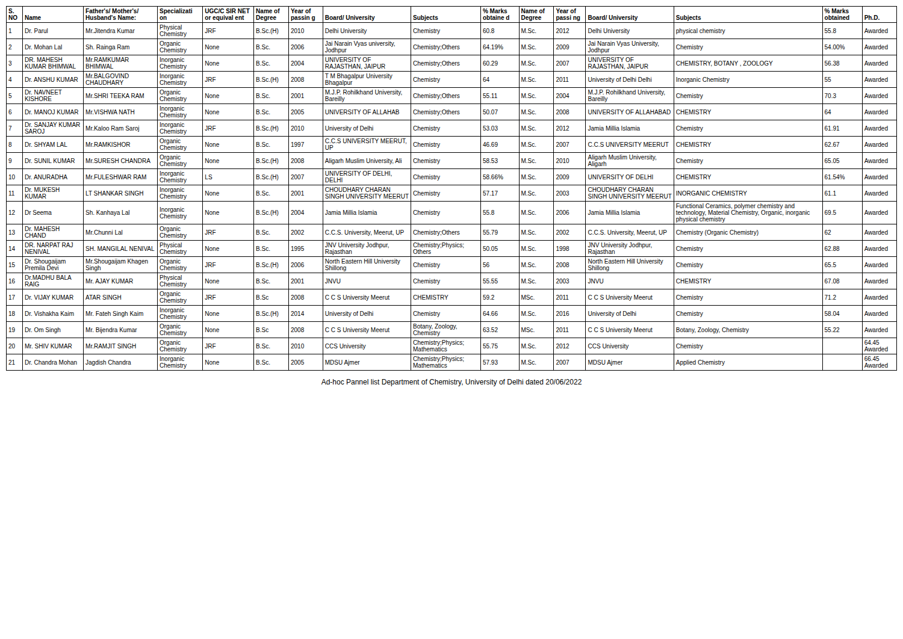Ad-hoc Pannel list Department of Chemistry, University of Delhi dated 20/06/2022
| S. NO | Name | Father's/ Mother's/ Husband's Name: | Specializati on | UGC/C SIR NET or equival ent | Name of Degree | Year of passin g | Board/ University | Subjects | % Marks obtaine d | Name of Degree | Year of passi ng | Board/ University | Subjects | % Marks obtained | Ph.D. |
| --- | --- | --- | --- | --- | --- | --- | --- | --- | --- | --- | --- | --- | --- | --- | --- |
| 1 | Dr. Parul | Mr.Jitendra Kumar | Physical Chemistry | JRF | B.Sc.(H) | 2010 | Delhi University | Chemistry | 60.8 | M.Sc. | 2012 | Delhi University | physical chemistry | 55.8 | Awarded |
| 2 | Dr. Mohan Lal | Sh. Rainga Ram | Organic Chemistry | None | B.Sc. | 2006 | Jai Narain Vyas university, Jodhpur | Chemistry;Others | 64.19% | M.Sc. | 2009 | Jai Narain Vyas University, Jodhpur | Chemistry | 54.00% | Awarded |
| 3 | DR. MAHESH KUMAR BHIMWAL | Mr.RAMKUMAR BHIMWAL | Inorganic Chemistry | None | B.Sc. | 2004 | UNIVERSITY OF RAJASTHAN, JAIPUR | Chemistry;Others | 60.29 | M.Sc. | 2007 | UNIVERSITY OF RAJASTHAN, JAIPUR | CHEMISTRY, BOTANY , ZOOLOGY | 56.38 | Awarded |
| 4 | Dr. ANSHU KUMAR | Mr.BALGOVIND CHAUDHARY | Inorganic Chemistry | JRF | B.Sc.(H) | 2008 | T M Bhagalpur University Bhagalpur | Chemistry | 64 | M.Sc. | 2011 | University of Delhi Delhi | Inorganic Chemistry | 55 | Awarded |
| 5 | Dr. NAVNEET KISHORE | Mr.SHRI TEEKA RAM | Organic Chemistry | None | B.Sc. | 2001 | M.J.P. Rohilkhand University, Bareilly | Chemistry;Others | 55.11 | M.Sc. | 2004 | M.J.P. Rohilkhand University, Bareilly | Chemistry | 70.3 | Awarded |
| 6 | Dr. MANOJ KUMAR | Mr.VISHWA NATH | Inorganic Chemistry | None | B.Sc. | 2005 | UNIVERSITY OF ALLAHAB | Chemistry;Others | 50.07 | M.Sc. | 2008 | UNIVERSITY OF ALLAHABAD | CHEMISTRY | 64 | Awarded |
| 7 | Dr. SANJAY KUMAR SAROJ | Mr.Kaloo Ram Saroj | Inorganic Chemistry | JRF | B.Sc.(H) | 2010 | University of Delhi | Chemistry | 53.03 | M.Sc. | 2012 | Jamia Millia Islamia | Chemistry | 61.91 | Awarded |
| 8 | Dr. SHYAM LAL | Mr.RAMKISHOR | Organic Chemistry | None | B.Sc. | 1997 | C.C.S UNIVERSITY MEERUT, UP | Chemistry | 46.69 | M.Sc. | 2007 | C.C.S UNIVERSITY MEERUT | CHEMISTRY | 62.67 | Awarded |
| 9 | Dr. SUNIL KUMAR | Mr.SURESH CHANDRA | Organic Chemistry | None | B.Sc.(H) | 2008 | Aligarh Muslim University, Ali | Chemistry | 58.53 | M.Sc. | 2010 | Aligarh Muslim University, Aligarh | Chemistry | 65.05 | Awarded |
| 10 | Dr. ANURADHA | Mr.FULESHWAR RAM | Inorganic Chemistry | LS | B.Sc.(H) | 2007 | UNIVERSITY OF DELHI, DELHI | Chemistry | 58.66% | M.Sc. | 2009 | UNIVERSITY OF DELHI | CHEMISTRY | 61.54% | Awarded |
| 11 | Dr. MUKESH KUMAR | LT SHANKAR SINGH | Inorganic Chemistry | None | B.Sc. | 2001 | CHOUDHARY CHARAN SINGH UNIVERSITY MEERUT | Chemistry | 57.17 | M.Sc. | 2003 | CHOUDHARY CHARAN SINGH UNIVERSITY MEERUT | INORGANIC CHEMISTRY | 61.1 | Awarded |
| 12 | Dr Seema | Sh. Kanhaya Lal | Inorganic Chemistry | None | B.Sc.(H) | 2004 | Jamia Millia Islamia | Chemistry | 55.8 | M.Sc. | 2006 | Jamia Millia Islamia | Functional Ceramics, polymer chemistry and technology, Material Chemistry, Organic, inorganic physical chemistry | 69.5 | Awarded |
| 13 | Dr. MAHESH CHAND | Mr.Chunni Lal | Organic Chemistry | JRF | B.Sc. | 2002 | C.C.S. University, Meerut, UP | Chemistry;Others | 55.79 | M.Sc. | 2002 | C.C.S. University, Meerut, UP | Chemistry (Organic Chemistry) | 62 | Awarded |
| 14 | DR. NARPAT RAJ NENIVAL | SH. MANGILAL NENIVAL | Physical Chemistry | None | B.Sc. | 1995 | JNV University Jodhpur, Rajasthan | Chemistry;Physics; Others | 50.05 | M.Sc. | 1998 | JNV University Jodhpur, Rajasthan | Chemistry | 62.88 | Awarded |
| 15 | Dr. Shougaijam Premila Devi | Mr.Shougaijam Khagen Singh | Organic Chemistry | JRF | B.Sc.(H) | 2006 | North Eastern Hill University Shillong | Chemistry | 56 | M.Sc. | 2008 | North Eastern Hill University Shillong | Chemistry | 65.5 | Awarded |
| 16 | Dr.MADHU BALA RAIG | Mr. AJAY KUMAR | Physical Chemistry | None | B.Sc. | 2001 | JNVU | Chemistry | 55.55 | M.Sc. | 2003 | JNVU | CHEMISTRY | 67.08 | Awarded |
| 17 | Dr. VIJAY KUMAR | ATAR SINGH | Organic Chemistry | JRF | B.Sc | 2008 | C C S University Meerut | CHEMISTRY | 59.2 | MSc. | 2011 | C C S University Meerut | Chemistry | 71.2 | Awarded |
| 18 | Dr. Vishakha Kaim | Mr. Fateh Singh Kaim | Inorganic Chemistry | None | B.Sc.(H) | 2014 | University of Delhi | Chemistry | 64.66 | M.Sc. | 2016 | University of Delhi | Chemistry | 58.04 | Awarded |
| 19 | Dr. Om Singh | Mr. Bijendra Kumar | Organic Chemistry | None | B.Sc | 2008 | C C S University Meerut | Botany, Zoology, Chemistry | 63.52 | MSc. | 2011 | C C S University Meerut | Botany, Zoology, Chemistry | 55.22 | Awarded |
| 20 | Mr. SHIV KUMAR | Mr.RAMJIT SINGH | Organic Chemistry | JRF | B.Sc. | 2010 | CCS University | Chemistry;Physics; Mathematics | 55.75 | M.Sc. | 2012 | CCS University | Chemistry | | 64.45 Awarded |
| 21 | Dr. Chandra Mohan | Jagdish Chandra | Inorganic Chemistry | None | B.Sc. | 2005 | MDSU Ajmer | Chemistry;Physics; Mathematics | 57.93 | M.Sc. | 2007 | MDSU Ajmer | Applied Chemistry | | 66.45 Awarded |